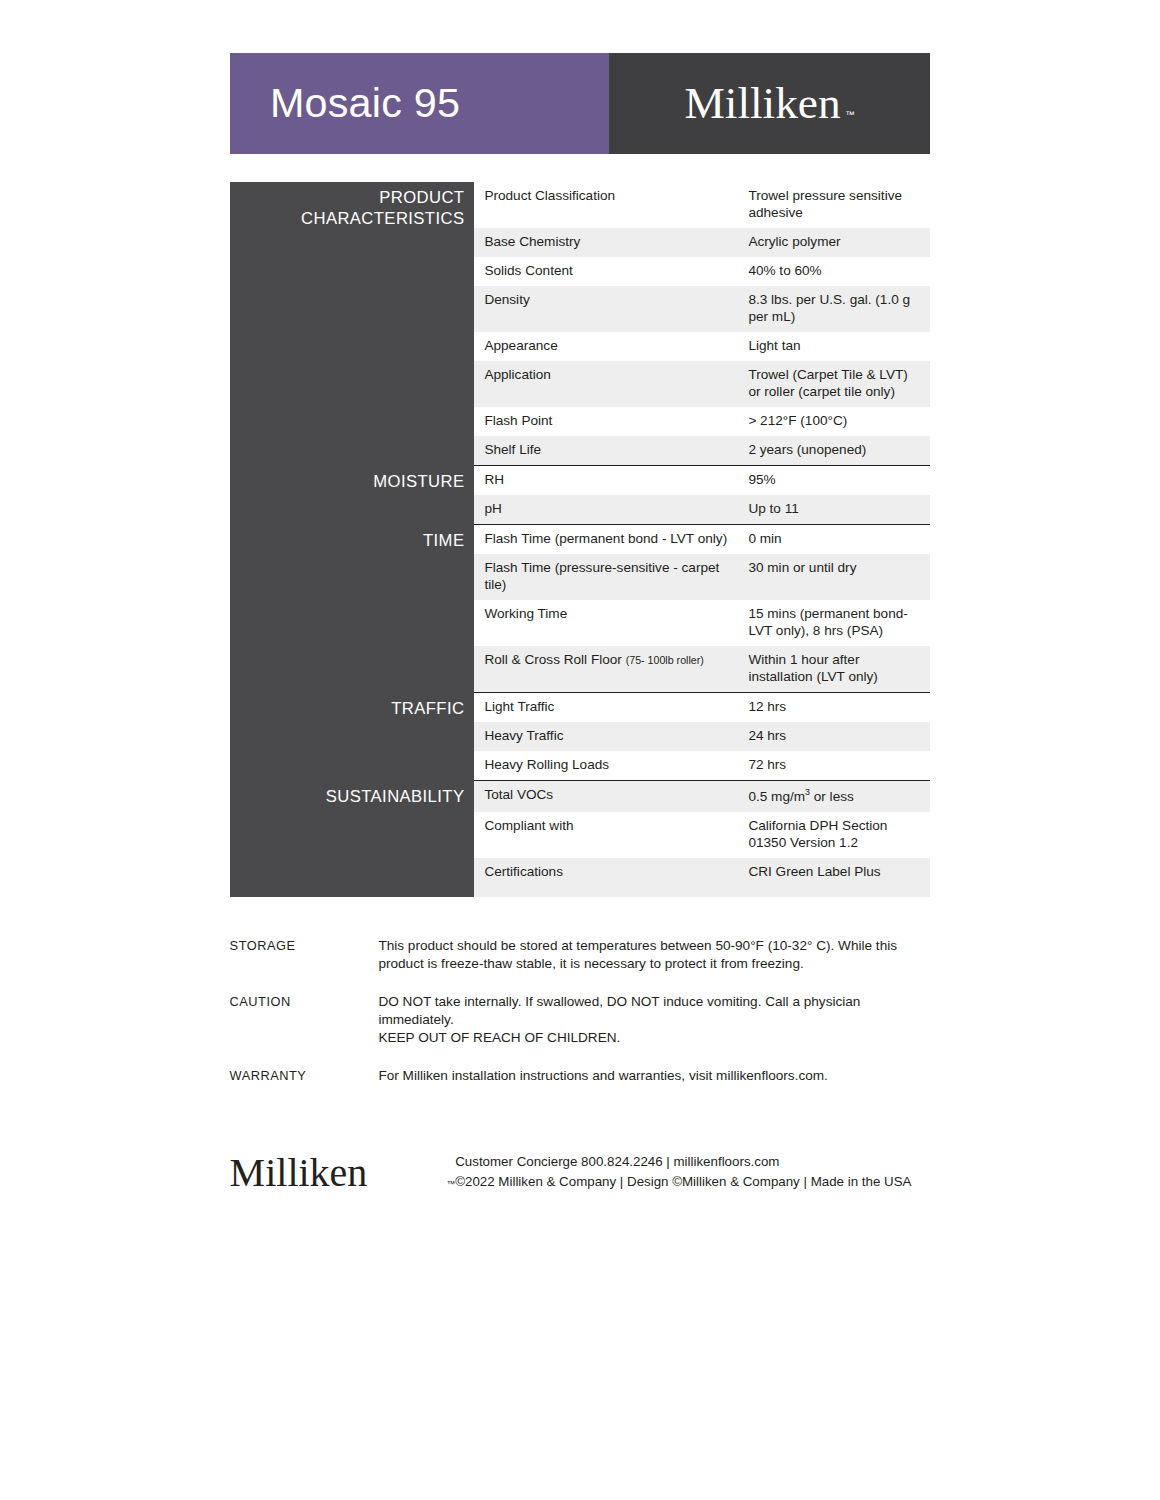Mosaic 95
Milliken™
| PRODUCT CHARACTERISTICS | Product Classification | Trowel pressure sensitive adhesive |
| Base Chemistry | Acrylic polymer |
| Solids Content | 40% to 60% |
| Density | 8.3 lbs. per U.S. gal. (1.0 g per mL) |
| Appearance | Light tan |
| Application | Trowel (Carpet Tile & LVT) or roller (carpet tile only) |
| Flash Point | > 212°F (100°C) |
| Shelf Life | 2 years (unopened) |
| MOISTURE | RH | 95% |
| pH | Up to 11 |
| TIME | Flash Time (permanent bond - LVT only) | 0 min |
| Flash Time (pressure-sensitive - carpet tile) | 30 min or until dry |
| Working Time | 15 mins (permanent bond- LVT only), 8 hrs (PSA) |
| Roll & Cross Roll Floor (75- 100lb roller) | Within 1 hour after installation (LVT only) |
| TRAFFIC | Light Traffic | 12 hrs |
| Heavy Traffic | 24 hrs |
| Heavy Rolling Loads | 72 hrs |
| SUSTAINABILITY | Total VOCs | 0.5 mg/m 3 or less |
| Compliant with | California DPH Section 01350 Version 1.2 |
| Certifications | CRI Green Label Plus |
STORAGE
This product should be stored at temperatures between 50-90°F (10-32° C). While this product is freeze-thaw stable, it is necessary to protect it from freezing.
CAUTION
DO NOT take internally. If swallowed, DO NOT induce vomiting. Call a physician immediately.
KEEP OUT OF REACH OF CHILDREN.
WARRANTY
For Milliken installation instructions and warranties, visit millikenfloors.com.
Milliken™
Customer Concierge 800.824.2246 | millikenfloors.com
©2022 Milliken & Company | Design ©Milliken & Company | Made in the USA